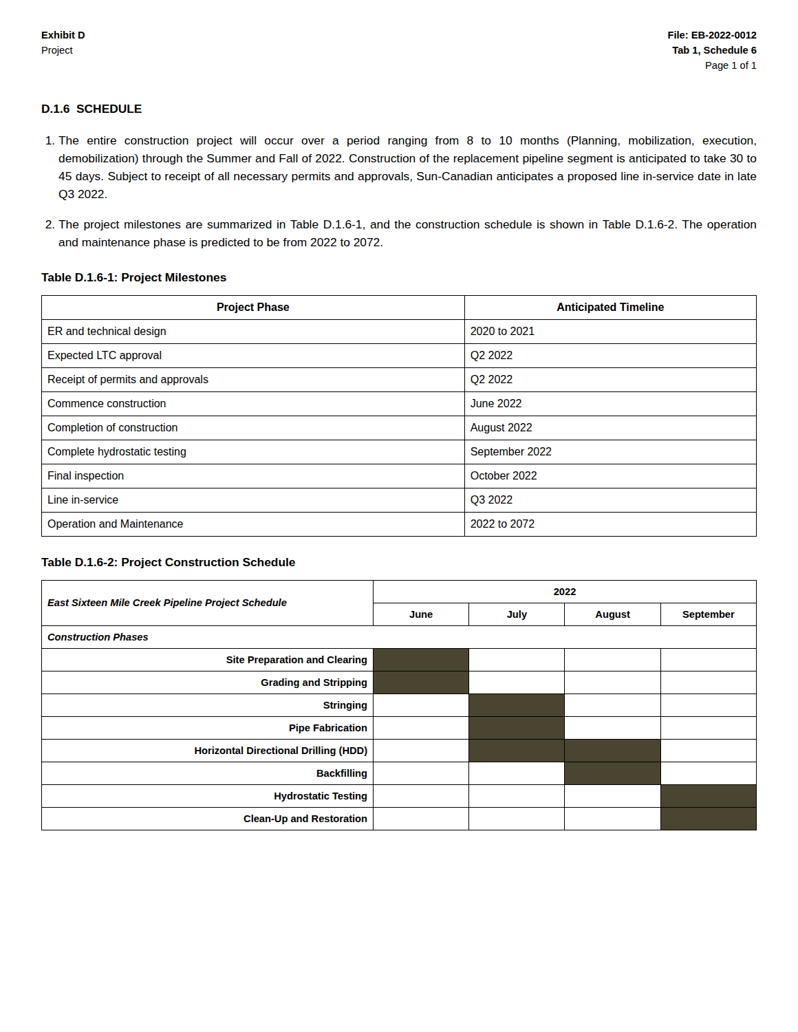Exhibit D
Project
File: EB-2022-0012
Tab 1, Schedule 6
Page 1 of 1
D.1.6 SCHEDULE
The entire construction project will occur over a period ranging from 8 to 10 months (Planning, mobilization, execution, demobilization) through the Summer and Fall of 2022. Construction of the replacement pipeline segment is anticipated to take 30 to 45 days. Subject to receipt of all necessary permits and approvals, Sun-Canadian anticipates a proposed line in-service date in late Q3 2022.
The project milestones are summarized in Table D.1.6-1, and the construction schedule is shown in Table D.1.6-2. The operation and maintenance phase is predicted to be from 2022 to 2072.
Table D.1.6-1: Project Milestones
| Project Phase | Anticipated Timeline |
| --- | --- |
| ER and technical design | 2020 to 2021 |
| Expected LTC approval | Q2 2022 |
| Receipt of permits and approvals | Q2 2022 |
| Commence construction | June 2022 |
| Completion of construction | August 2022 |
| Complete hydrostatic testing | September 2022 |
| Final inspection | October 2022 |
| Line in-service | Q3 2022 |
| Operation and Maintenance | 2022 to 2072 |
Table D.1.6-2: Project Construction Schedule
| East Sixteen Mile Creek Pipeline Project Schedule | 2022 |
| June | July | August | September |
| Construction Phases |
| Site Preparation and Clearing | | | | |
| Grading and Stripping | | | | |
| Stringing | | | | |
| Pipe Fabrication | | | | |
| Horizontal Directional Drilling (HDD) | | | | |
| Backfilling | | | | |
| Hydrostatic Testing | | | | |
| Clean-Up and Restoration | | | | |